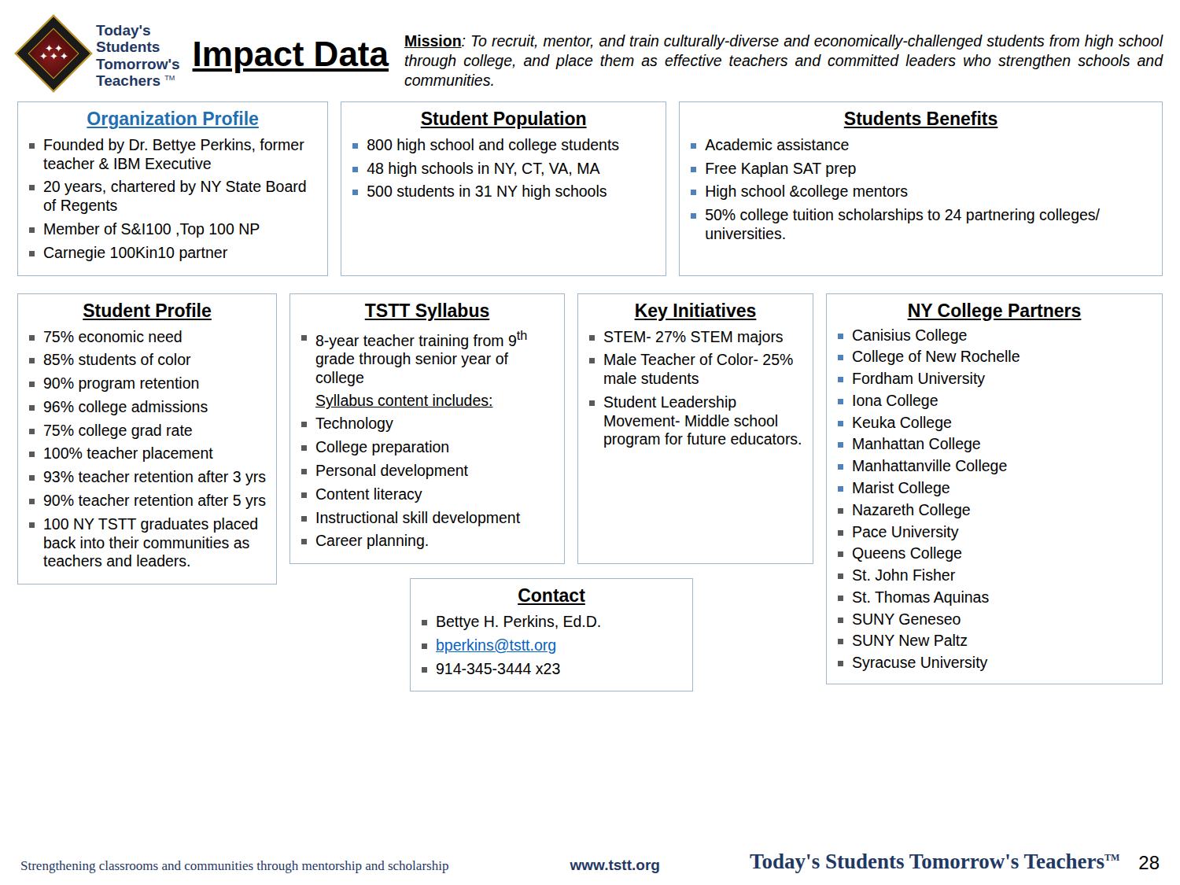✦ ✦
✦ ✦ ✦
Today's
Students
Tomorrow's
Teachers TM
Impact Data
Mission: To recruit, mentor, and train culturally-diverse and economically-challenged students from high school through college, and place them as effective teachers and committed leaders who strengthen schools and communities.
Organization Profile
Founded by Dr. Bettye Perkins, former teacher & IBM Executive
20 years, chartered by NY State Board of Regents
Member of S&I100 ,Top 100 NP
Carnegie 100Kin10 partner
Student Population
800 high school and college students
48 high schools in NY, CT, VA, MA
500 students in 31 NY high schools
Students Benefits
Academic assistance
Free Kaplan SAT prep
High school &college mentors
50% college tuition scholarships to 24 partnering colleges/ universities.
Student Profile
75% economic need
85% students of color
90% program retention
96% college admissions
75% college grad rate
100% teacher placement
93% teacher retention after 3 yrs
90% teacher retention after 5 yrs
100 NY TSTT graduates placed back into their communities as teachers and leaders.
TSTT Syllabus
8-year teacher training from 9th grade through senior year of college
Syllabus content includes:
Technology
College preparation
Personal development
Content literacy
Instructional skill development
Career planning.
Key Initiatives
STEM- 27% STEM majors
Male Teacher of Color- 25% male students
Student Leadership Movement- Middle school program for future educators.
Contact
Bettye H. Perkins, Ed.D.
bperkins@tstt.org
914-345-3444 x23
NY College Partners
Canisius College
College of New Rochelle
Fordham University
Iona College
Keuka College
Manhattan College
Manhattanville College
Marist College
Nazareth College
Pace University
Queens College
St. John Fisher
St. Thomas Aquinas
SUNY Geneseo
SUNY New Paltz
Syracuse University
Strengthening classrooms and communities through mentorship and scholarship
www.tstt.org
Today's Students Tomorrow's TeachersTM 28